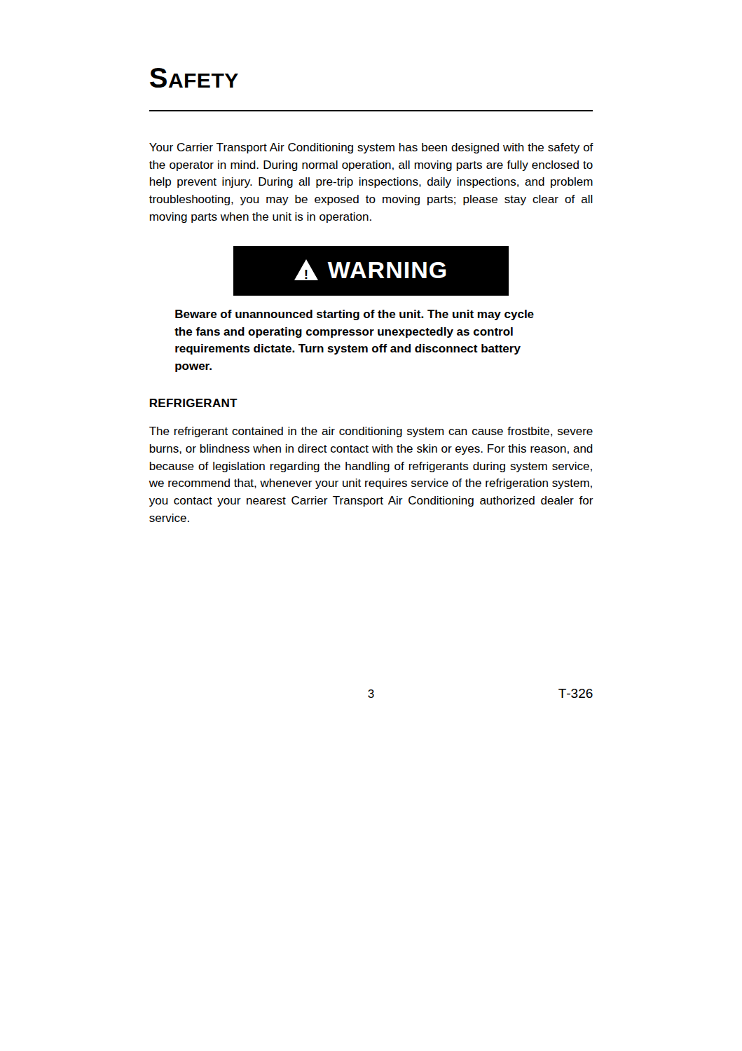SAFETY
Your Carrier Transport Air Conditioning system has been designed with the safety of the operator in mind. During normal operation, all moving parts are fully enclosed to help prevent injury. During all pre‑trip inspections, daily inspections, and problem troubleshooting, you may be exposed to moving parts; please stay clear of all moving parts when the unit is in operation.
WARNING
Beware of unannounced starting of the unit. The unit may cycle the fans and operating compressor unexpectedly as control requirements dictate. Turn system off and disconnect battery power.
REFRIGERANT
The refrigerant contained in the air conditioning system can cause frostbite, severe burns, or blindness when in direct contact with the skin or eyes. For this reason, and because of legislation regarding the handling of refrigerants during system service, we recommend that, whenever your unit requires service of the refrigeration system, you contact your nearest Carrier Transport Air Conditioning authorized dealer for service.
3
T‑326